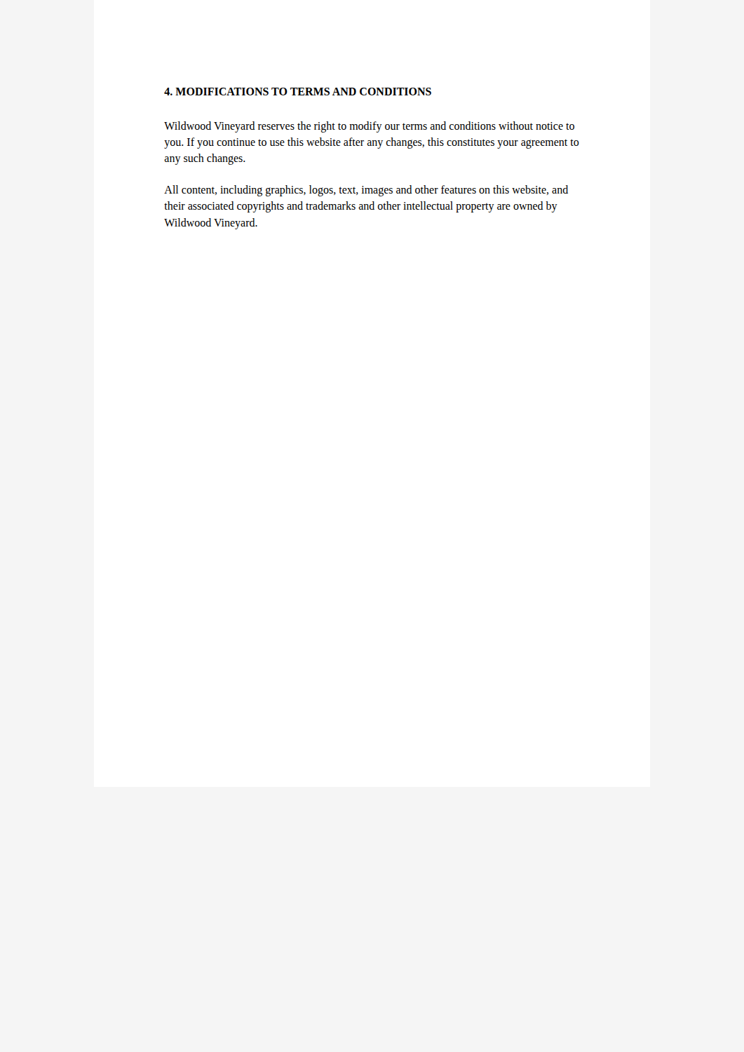4. MODIFICATIONS TO TERMS AND CONDITIONS
Wildwood Vineyard reserves the right to modify our terms and conditions without notice to you. If you continue to use this website after any changes, this constitutes your agreement to any such changes.
All content, including graphics, logos, text, images and other features on this website, and their associated copyrights and trademarks and other intellectual property are owned by Wildwood Vineyard.